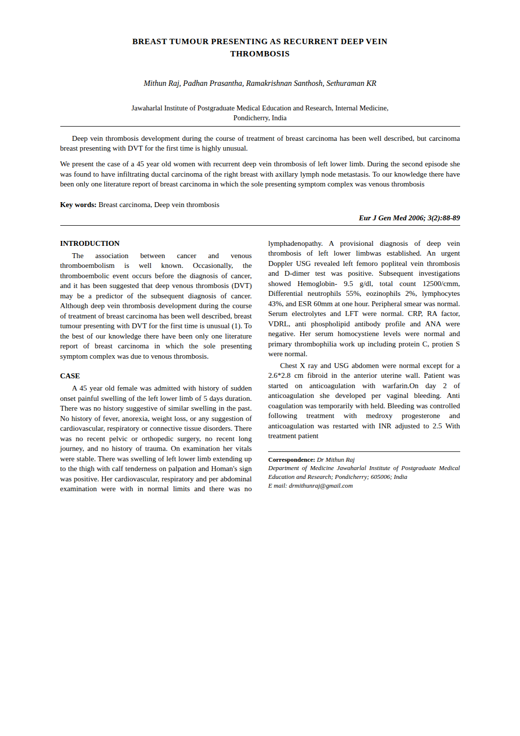Breast Tumour Presenting as Recurrent Deep Vein
Thrombosis
Mithun Raj, Padhan Prasantha, Ramakrishnan Santhosh, Sethuraman KR
Jawaharlal Institute of Postgraduate Medical Education and Research, Internal Medicine,
Pondicherry, India
Deep vein thrombosis development during the course of treatment of breast carcinoma has been well described, but carcinoma breast presenting with DVT for the first time is highly unusual.
We present the case of a 45 year old women with recurrent deep vein thrombosis of left lower limb. During the second episode she was found to have infiltrating ductal carcinoma of the right breast with axillary lymph node metastasis. To our knowledge there have been only one literature report of breast carcinoma in which the sole presenting symptom complex was venous thrombosis
Key words: Breast carcinoma, Deep vein thrombosis
Eur J Gen Med 2006; 3(2):88-89
Introduction
The association between cancer and venous thromboembolism is well known. Occasionally, the thromboembolic event occurs before the diagnosis of cancer, and it has been suggested that deep venous thrombosis (DVT) may be a predictor of the subsequent diagnosis of cancer. Although deep vein thrombosis development during the course of treatment of breast carcinoma has been well described, breast tumour presenting with DVT for the first time is unusual (1). To the best of our knowledge there have been only one literature report of breast carcinoma in which the sole presenting symptom complex was due to venous thrombosis.
Case
A 45 year old female was admitted with history of sudden onset painful swelling of the left lower limb of 5 days duration. There was no history suggestive of similar swelling in the past. No history of fever, anorexia, weight loss, or any suggestion of cardiovascular, respiratory or connective tissue disorders. There was no recent pelvic or orthopedic surgery, no recent long journey, and no history of trauma. On examination her vitals were stable. There was swelling of left lower limb extending up to the thigh with calf tenderness on palpation and Homan's sign was positive. Her cardiovascular, respiratory and per abdominal examination were with in normal limits and there was no lymphadenopathy. A provisional diagnosis of deep vein thrombosis of left lower limbwas established. An urgent Doppler USG revealed left femoro popliteal vein thrombosis and D-dimer test was positive. Subsequent investigations showed Hemoglobin- 9.5 g/dl, total count 12500/cmm, Differential neutrophils 55%, eozinophils 2%, lymphocytes 43%, and ESR 60mm at one hour. Peripheral smear was normal. Serum electrolytes and LFT were normal. CRP, RA factor, VDRL, anti phospholipid antibody profile and ANA were negative. Her serum homocystiene levels were normal and primary thrombophilia work up including protein C, protien S were normal.
Chest X ray and USG abdomen were normal except for a 2.6*2.8 cm fibroid in the anterior uterine wall. Patient was started on anticoagulation with warfarin.On day 2 of anticoagulation she developed per vaginal bleeding. Anti coagulation was temporarily with held. Bleeding was controlled following treatment with medroxy progesterone and anticoagulation was restarted with INR adjusted to 2.5 With treatment patient
Correspondence: Dr Mithun Raj
Department of Medicine Jawaharlal Institute of Postgraduate Medical Education and Research; Pondicherry; 605006; India
E mail: drmithunraj@gmail.com